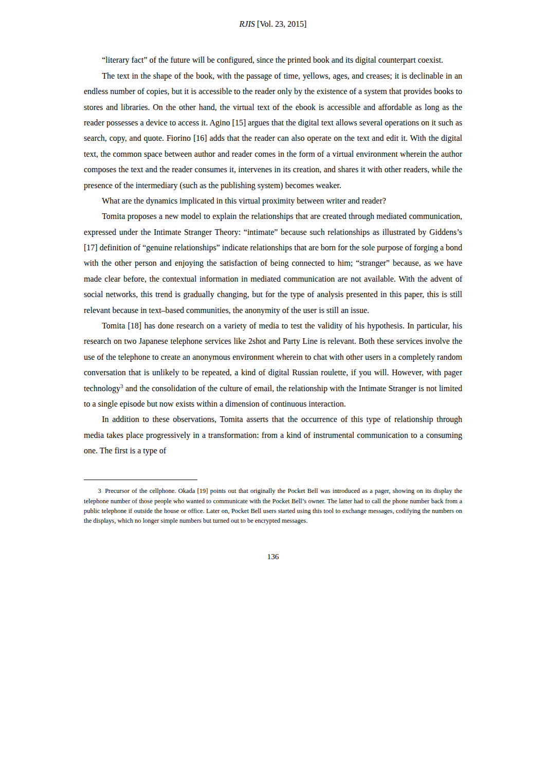RJIS [Vol. 23, 2015]
“literary fact” of the future will be configured, since the printed book and its digital counterpart coexist.
The text in the shape of the book, with the passage of time, yellows, ages, and creases; it is declinable in an endless number of copies, but it is accessible to the reader only by the existence of a system that provides books to stores and libraries. On the other hand, the virtual text of the ebook is accessible and affordable as long as the reader possesses a device to access it. Agino [15] argues that the digital text allows several operations on it such as search, copy, and quote. Fiorino [16] adds that the reader can also operate on the text and edit it. With the digital text, the common space between author and reader comes in the form of a virtual environment wherein the author composes the text and the reader consumes it, intervenes in its creation, and shares it with other readers, while the presence of the intermediary (such as the publishing system) becomes weaker.
What are the dynamics implicated in this virtual proximity between writer and reader?
Tomita proposes a new model to explain the relationships that are created through mediated communication, expressed under the Intimate Stranger Theory: “intimate” because such relationships as illustrated by Giddens’s [17] definition of “genuine relationships” indicate relationships that are born for the sole purpose of forging a bond with the other person and enjoying the satisfaction of being connected to him; “stranger” because, as we have made clear before, the contextual information in mediated communication are not available. With the advent of social networks, this trend is gradually changing, but for the type of analysis presented in this paper, this is still relevant because in text–based communities, the anonymity of the user is still an issue.
Tomita [18] has done research on a variety of media to test the validity of his hypothesis. In particular, his research on two Japanese telephone services like 2shot and Party Line is relevant. Both these services involve the use of the telephone to create an anonymous environment wherein to chat with other users in a completely random conversation that is unlikely to be repeated, a kind of digital Russian roulette, if you will. However, with pager technology3 and the consolidation of the culture of email, the relationship with the Intimate Stranger is not limited to a single episode but now exists within a dimension of continuous interaction.
In addition to these observations, Tomita asserts that the occurrence of this type of relationship through media takes place progressively in a transformation: from a kind of instrumental communication to a consuming one. The first is a type of
3 Precursor of the cellphone. Okada [19] points out that originally the Pocket Bell was introduced as a pager, showing on its display the telephone number of those people who wanted to communicate with the Pocket Bell’s owner. The latter had to call the phone number back from a public telephone if outside the house or office. Later on, Pocket Bell users started using this tool to exchange messages, codifying the numbers on the displays, which no longer simple numbers but turned out to be encrypted messages.
136